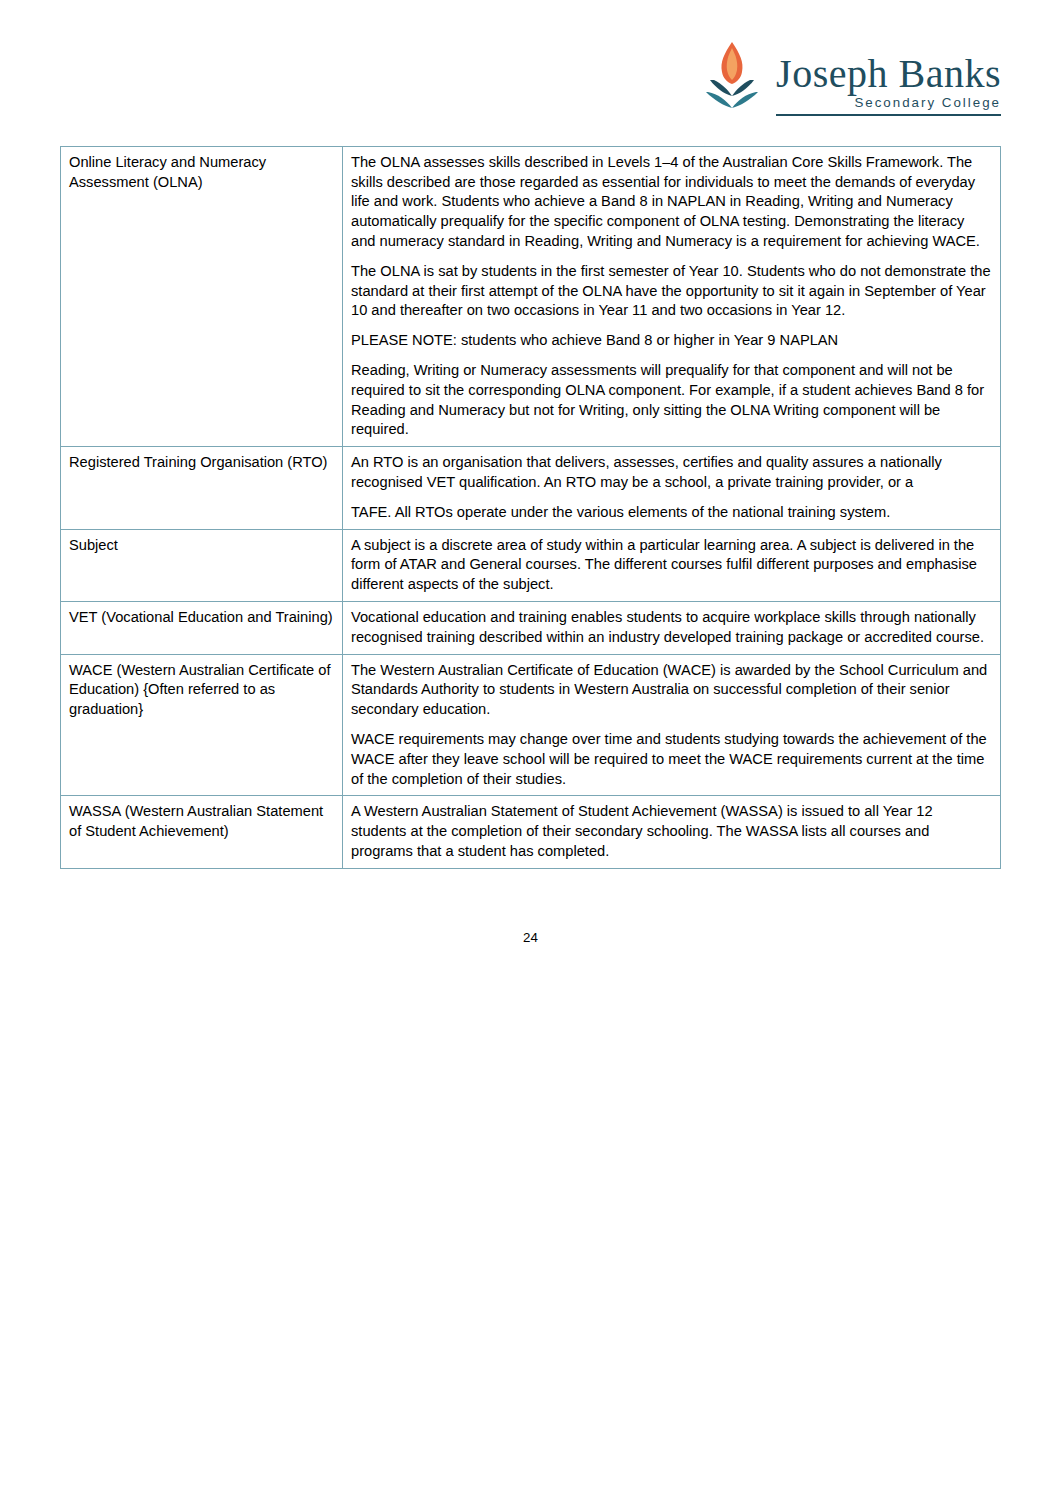Joseph Banks Secondary College
| Online Literacy and Numeracy Assessment (OLNA) | The OLNA assesses skills described in Levels 1–4 of the Australian Core Skills Framework. The skills described are those regarded as essential for individuals to meet the demands of everyday life and work. Students who achieve a Band 8 in NAPLAN in Reading, Writing and Numeracy automatically prequalify for the specific component of OLNA testing. Demonstrating the literacy and numeracy standard in Reading, Writing and Numeracy is a requirement for achieving WACE. The OLNA is sat by students in the first semester of Year 10. Students who do not demonstrate the standard at their first attempt of the OLNA have the opportunity to sit it again in September of Year 10 and thereafter on two occasions in Year 11 and two occasions in Year 12. PLEASE NOTE: students who achieve Band 8 or higher in Year 9 NAPLAN Reading, Writing or Numeracy assessments will prequalify for that component and will not be required to sit the corresponding OLNA component. For example, if a student achieves Band 8 for Reading and Numeracy but not for Writing, only sitting the OLNA Writing component will be required. |
| Registered Training Organisation (RTO) | An RTO is an organisation that delivers, assesses, certifies and quality assures a nationally recognised VET qualification. An RTO may be a school, a private training provider, or a TAFE. All RTOs operate under the various elements of the national training system. |
| Subject | A subject is a discrete area of study within a particular learning area. A subject is delivered in the form of ATAR and General courses. The different courses fulfil different purposes and emphasise different aspects of the subject. |
| VET (Vocational Education and Training) | Vocational education and training enables students to acquire workplace skills through nationally recognised training described within an industry developed training package or accredited course. |
| WACE (Western Australian Certificate of Education) {Often referred to as graduation} | The Western Australian Certificate of Education (WACE) is awarded by the School Curriculum and Standards Authority to students in Western Australia on successful completion of their senior secondary education. WACE requirements may change over time and students studying towards the achievement of the WACE after they leave school will be required to meet the WACE requirements current at the time of the completion of their studies. |
| WASSA (Western Australian Statement of Student Achievement) | A Western Australian Statement of Student Achievement (WASSA) is issued to all Year 12 students at the completion of their secondary schooling. The WASSA lists all courses and programs that a student has completed. |
24